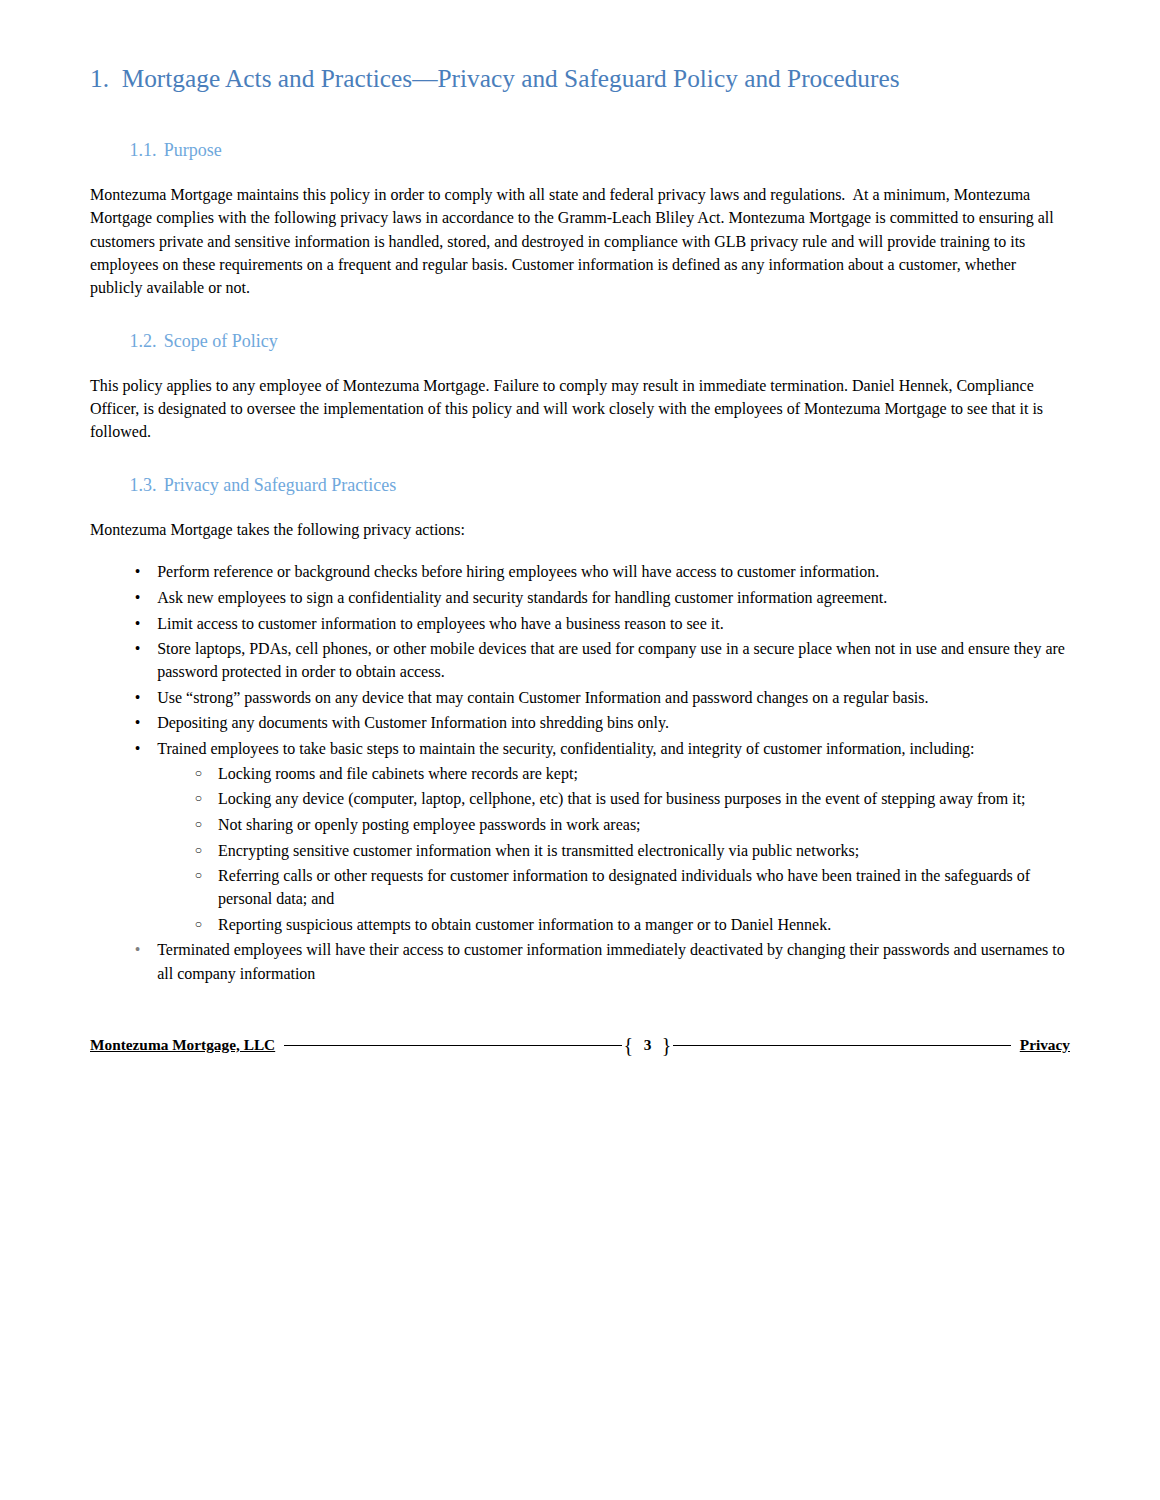1. Mortgage Acts and Practices—Privacy and Safeguard Policy and Procedures
1.1. Purpose
Montezuma Mortgage maintains this policy in order to comply with all state and federal privacy laws and regulations. At a minimum, Montezuma Mortgage complies with the following privacy laws in accordance to the Gramm-Leach Bliley Act. Montezuma Mortgage is committed to ensuring all customers private and sensitive information is handled, stored, and destroyed in compliance with GLB privacy rule and will provide training to its employees on these requirements on a frequent and regular basis. Customer information is defined as any information about a customer, whether publicly available or not.
1.2. Scope of Policy
This policy applies to any employee of Montezuma Mortgage. Failure to comply may result in immediate termination. Daniel Hennek, Compliance Officer, is designated to oversee the implementation of this policy and will work closely with the employees of Montezuma Mortgage to see that it is followed.
1.3. Privacy and Safeguard Practices
Montezuma Mortgage takes the following privacy actions:
Perform reference or background checks before hiring employees who will have access to customer information.
Ask new employees to sign a confidentiality and security standards for handling customer information agreement.
Limit access to customer information to employees who have a business reason to see it.
Store laptops, PDAs, cell phones, or other mobile devices that are used for company use in a secure place when not in use and ensure they are password protected in order to obtain access.
Use “strong” passwords on any device that may contain Customer Information and password changes on a regular basis.
Depositing any documents with Customer Information into shredding bins only.
Trained employees to take basic steps to maintain the security, confidentiality, and integrity of customer information, including:
Locking rooms and file cabinets where records are kept;
Locking any device (computer, laptop, cellphone, etc) that is used for business purposes in the event of stepping away from it;
Not sharing or openly posting employee passwords in work areas;
Encrypting sensitive customer information when it is transmitted electronically via public networks;
Referring calls or other requests for customer information to designated individuals who have been trained in the safeguards of personal data; and
Reporting suspicious attempts to obtain customer information to a manger or to Daniel Hennek.
Terminated employees will have their access to customer information immediately deactivated by changing their passwords and usernames to all company information
Montezuma Mortgage, LLC { 3 } Privacy